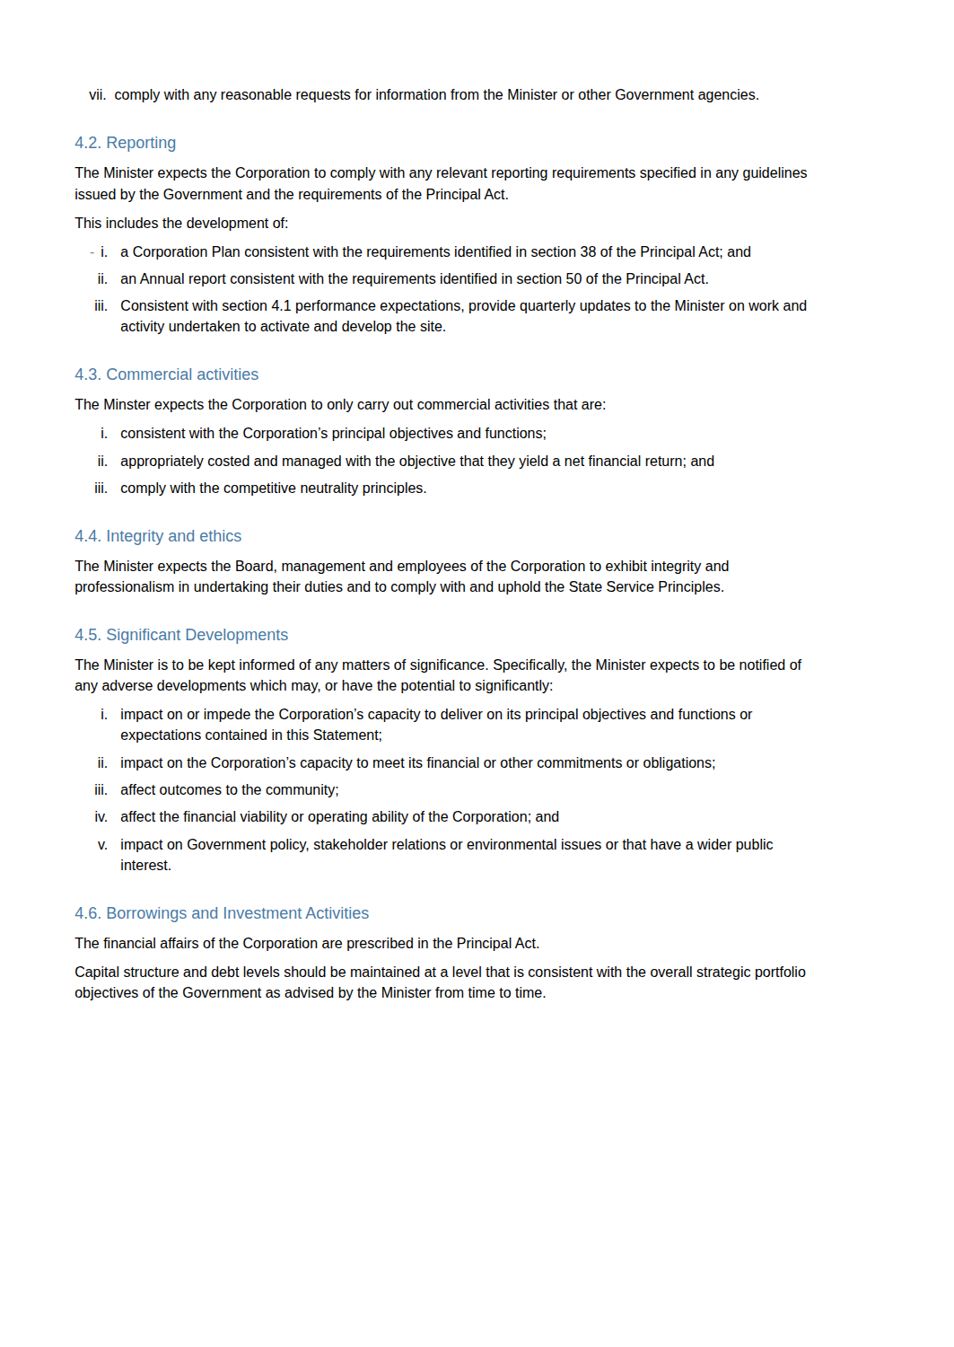vii. comply with any reasonable requests for information from the Minister or other Government agencies.
4.2. Reporting
The Minister expects the Corporation to comply with any relevant reporting requirements specified in any guidelines issued by the Government and the requirements of the Principal Act.
This includes the development of:
a Corporation Plan consistent with the requirements identified in section 38 of the Principal Act; and
an Annual report consistent with the requirements identified in section 50 of the Principal Act.
Consistent with section 4.1 performance expectations, provide quarterly updates to the Minister on work and activity undertaken to activate and develop the site.
4.3. Commercial activities
The Minster expects the Corporation to only carry out commercial activities that are:
consistent with the Corporation’s principal objectives and functions;
appropriately costed and managed with the objective that they yield a net financial return; and
comply with the competitive neutrality principles.
4.4. Integrity and ethics
The Minister expects the Board, management and employees of the Corporation to exhibit integrity and professionalism in undertaking their duties and to comply with and uphold the State Service Principles.
4.5. Significant Developments
The Minister is to be kept informed of any matters of significance. Specifically, the Minister expects to be notified of any adverse developments which may, or have the potential to significantly:
impact on or impede the Corporation’s capacity to deliver on its principal objectives and functions or expectations contained in this Statement;
impact on the Corporation’s capacity to meet its financial or other commitments or obligations;
affect outcomes to the community;
affect the financial viability or operating ability of the Corporation; and
impact on Government policy, stakeholder relations or environmental issues or that have a wider public interest.
4.6. Borrowings and Investment Activities
The financial affairs of the Corporation are prescribed in the Principal Act.
Capital structure and debt levels should be maintained at a level that is consistent with the overall strategic portfolio objectives of the Government as advised by the Minister from time to time.